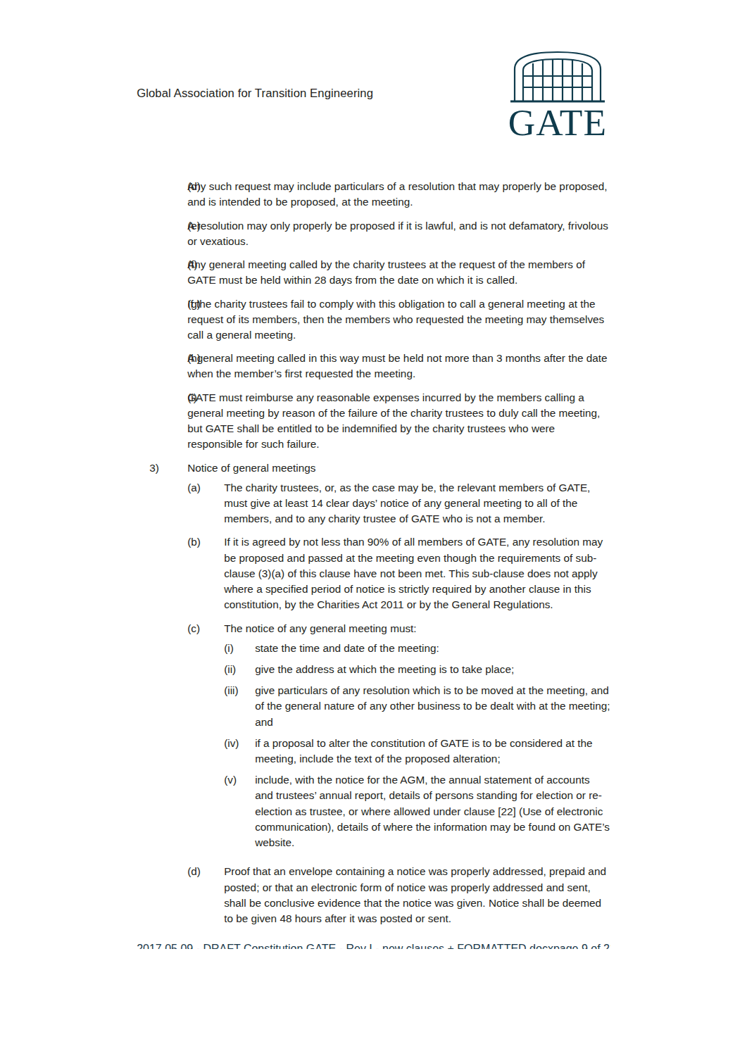Global Association for Transition Engineering
GATE
(d) Any such request may include particulars of a resolution that may properly be proposed, and is intended to be proposed, at the meeting.
(e) A resolution may only properly be proposed if it is lawful, and is not defamatory, frivolous or vexatious.
(f) Any general meeting called by the charity trustees at the request of the members of GATE must be held within 28 days from the date on which it is called.
(g) If the charity trustees fail to comply with this obligation to call a general meeting at the request of its members, then the members who requested the meeting may themselves call a general meeting.
(h) A general meeting called in this way must be held not more than 3 months after the date when the member’s first requested the meeting.
(i) GATE must reimburse any reasonable expenses incurred by the members calling a general meeting by reason of the failure of the charity trustees to duly call the meeting, but GATE shall be entitled to be indemnified by the charity trustees who were responsible for such failure.
3)
Notice of general meetings
(a) The charity trustees, or, as the case may be, the relevant members of GATE, must give at least 14 clear days’ notice of any general meeting to all of the members, and to any charity trustee of GATE who is not a member.
(b) If it is agreed by not less than 90% of all members of GATE, any resolution may be proposed and passed at the meeting even though the requirements of sub-clause (3)(a) of this clause have not been met. This sub-clause does not apply where a specified period of notice is strictly required by another clause in this constitution, by the Charities Act 2011 or by the General Regulations.
(c)
The notice of any general meeting must:
(i) state the time and date of the meeting:
(ii) give the address at which the meeting is to take place;
(iii) give particulars of any resolution which is to be moved at the meeting, and of the general nature of any other business to be dealt with at the meeting; and
(iv) if a proposal to alter the constitution of GATE is to be considered at the meeting, include the text of the proposed alteration;
(v) include, with the notice for the AGM, the annual statement of accounts and trustees’ annual report, details of persons standing for election or re- election as trustee, or where allowed under clause [22] (Use of electronic communication), details of where the information may be found on GATE’s website.
(d) Proof that an envelope containing a notice was properly addressed, prepaid and posted; or that an electronic form of notice was properly addressed and sent, shall be conclusive evidence that the notice was given. Notice shall be deemed to be given 48 hours after it was posted or sent.
2017.05.09 - DRAFT Constitution GATE - Rev I - new clauses + FORMATTED.docx
page 9 of 22